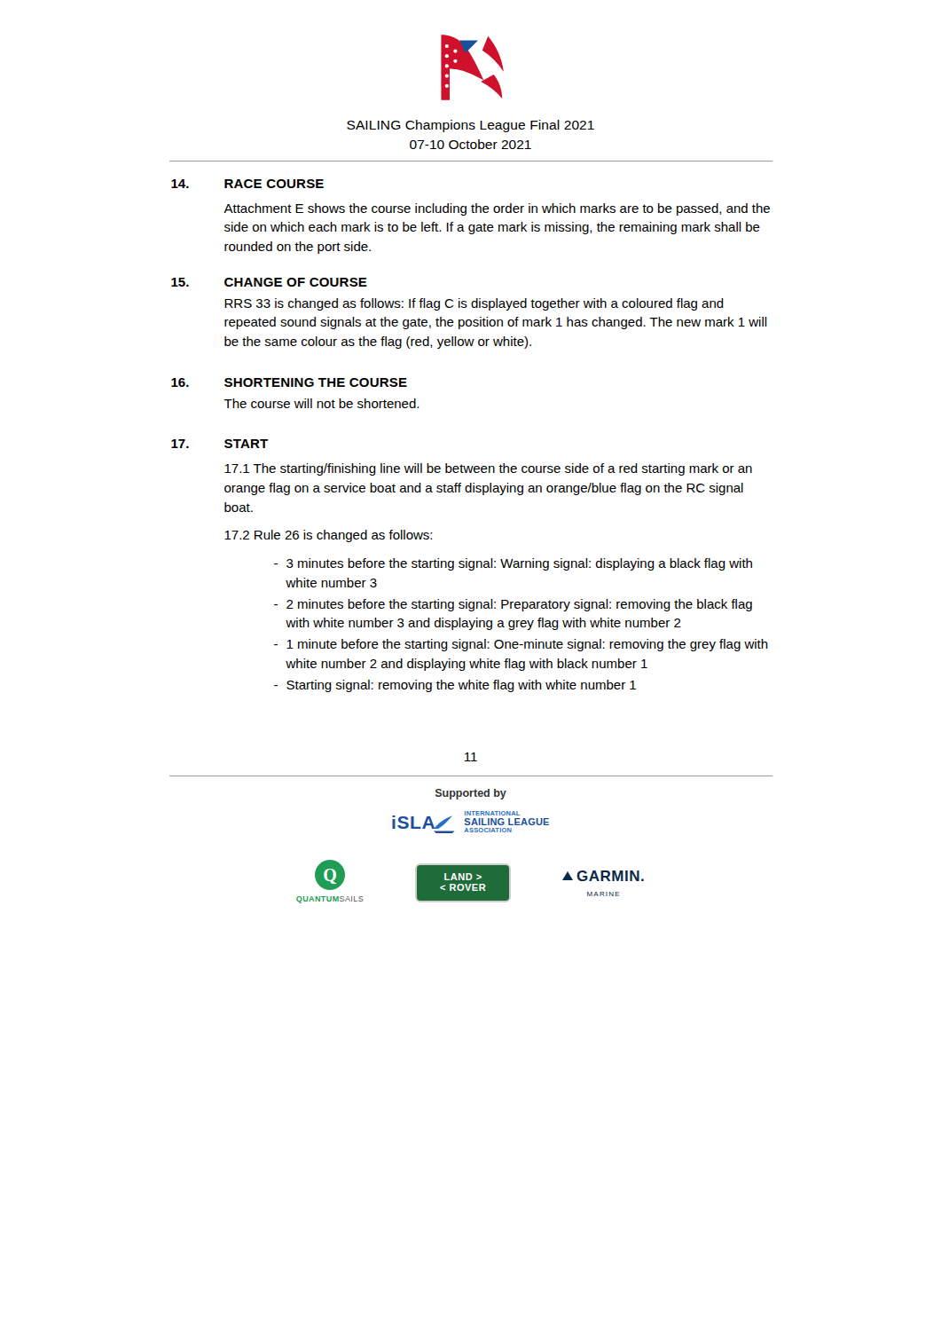SAILING Champions League Final 2021
07-10 October 2021
14.
RACE COURSE
Attachment E shows the course including the order in which marks are to be passed, and the side on which each mark is to be left. If a gate mark is missing, the remaining mark shall be rounded on the port side.
15.
CHANGE OF COURSE
RRS 33 is changed as follows: If flag C is displayed together with a coloured flag and repeated sound signals at the gate, the position of mark 1 has changed. The new mark 1 will be the same colour as the flag (red, yellow or white).
16.
SHORTENING THE COURSE
The course will not be shortened.
17.
START
17.1 The starting/finishing line will be between the course side of a red starting mark or an orange flag on a service boat and a staff displaying an orange/blue flag on the RC signal boat.
17.2 Rule 26 is changed as follows:
3 minutes before the starting signal: Warning signal: displaying a black flag with white number 3
2 minutes before the starting signal: Preparatory signal: removing the black flag with white number 3 and displaying a grey flag with white number 2
1 minute before the starting signal: One-minute signal: removing the grey flag with white number 2 and displaying white flag with black number 1
Starting signal: removing the white flag with white number 1
11
Supported by
iSLA
INTERNATIONAL SAILING LEAGUE ASSOCIATION
Q
QUANTUMSAILS
LAND >
< ROVER
GARMIN.
MARINE